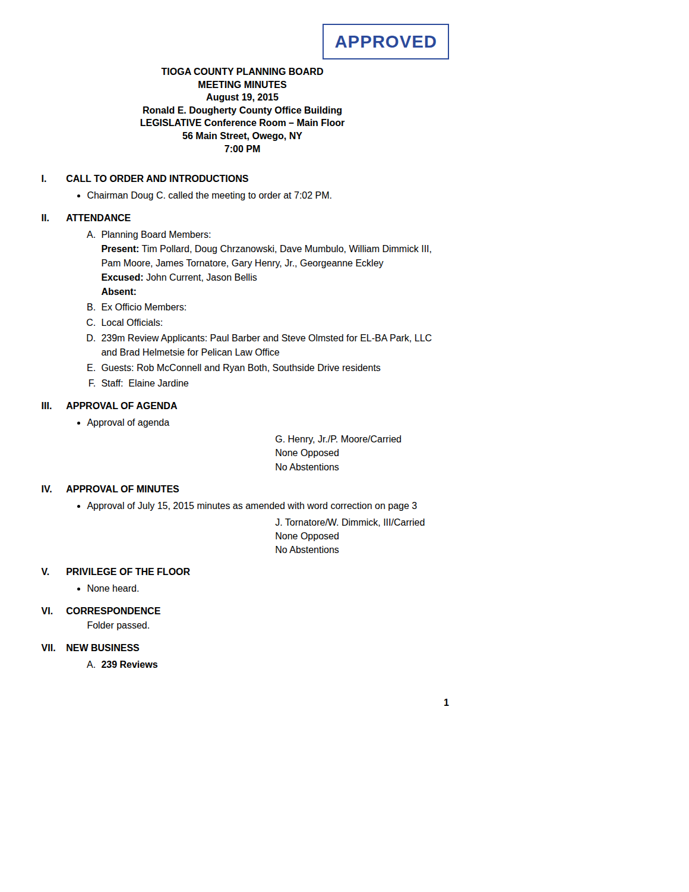APPROVED
TIOGA COUNTY PLANNING BOARD
MEETING MINUTES
August 19, 2015
Ronald E. Dougherty County Office Building
LEGISLATIVE Conference Room – Main Floor
56 Main Street, Owego, NY
7:00 PM
Call to Order and Introductions
Chairman Doug C. called the meeting to order at 7:02 PM.
Attendance
Planning Board Members:
Present: Tim Pollard, Doug Chrzanowski, Dave Mumbulo, William Dimmick III, Pam Moore, James Tornatore, Gary Henry, Jr., Georgeanne Eckley
Excused: John Current, Jason Bellis
Absent:
Ex Officio Members:
Local Officials:
239m Review Applicants: Paul Barber and Steve Olmsted for EL-BA Park, LLC and Brad Helmetsie for Pelican Law Office
Guests: Rob McConnell and Ryan Both, Southside Drive residents
Staff: Elaine Jardine
Approval of Agenda
Approval of agenda
G. Henry, Jr./P. Moore/Carried
None Opposed
No Abstentions
Approval of Minutes
Approval of July 15, 2015 minutes as amended with word correction on page 3
J. Tornatore/W. Dimmick, III/Carried
None Opposed
No Abstentions
Privilege of the Floor
None heard.
Correspondence
Folder passed.
New Business
239 Reviews
1